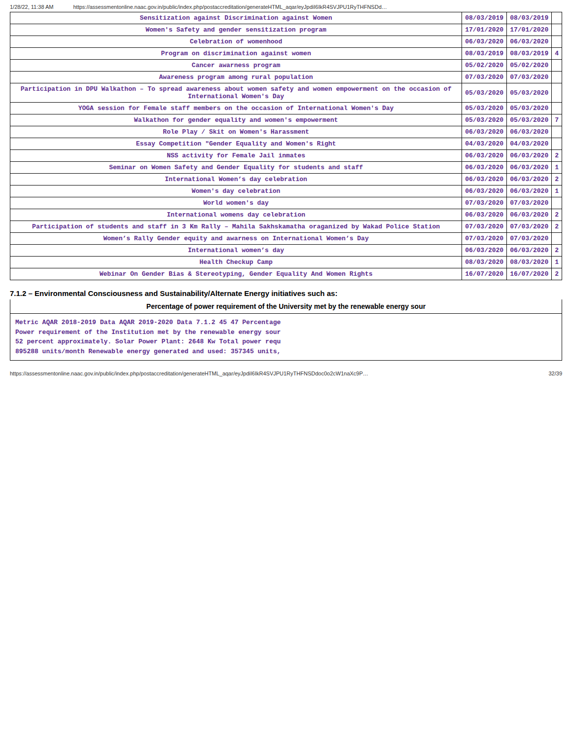1/28/22, 11:38 AM https://assessmentonline.naac.gov.in/public/index.php/postaccreditation/generateHTML_aqar/eyJpdiI6IkR4SVJPU1RyTHFNSDd…
| Sensitization against Discrimination against Women | 08/03/2019 | 08/03/2019 | |
| Women's Safety and gender sensitization program | 17/01/2020 | 17/01/2020 | |
| Celebration of womenhood | 06/03/2020 | 06/03/2020 | |
| Program on discrimination against women | 08/03/2019 | 08/03/2019 | 4 |
| Cancer awarness program | 05/02/2020 | 05/02/2020 | |
| Awareness program among rural population | 07/03/2020 | 07/03/2020 | |
| Participation in DPU Walkathon – To spread awareness about women safety and women empowerment on the occasion of International Women's Day | 05/03/2020 | 05/03/2020 | |
| YOGA session for Female staff members on the occasion of International Women's Day | 05/03/2020 | 05/03/2020 | |
| Walkathon for gender equality and women's empowerment | 05/03/2020 | 05/03/2020 | 7 |
| Role Play / Skit on Women's Harassment | 06/03/2020 | 06/03/2020 | |
| Essay Competition "Gender Equality and Women's Right | 04/03/2020 | 04/03/2020 | |
| NSS activity for Female Jail inmates | 06/03/2020 | 06/03/2020 | 2 |
| Seminar on Women Safety and Gender Equality for students and staff | 06/03/2020 | 06/03/2020 | 1 |
| International Women’s day celebration | 06/03/2020 | 06/03/2020 | 2 |
| Women's day celebration | 06/03/2020 | 06/03/2020 | 1 |
| World women's day | 07/03/2020 | 07/03/2020 | |
| International womens day celebration | 06/03/2020 | 06/03/2020 | 2 |
| Participation of students and staff in 3 Km Rally – Mahila Sakhskamatha oraganized by Wakad Police Station | 07/03/2020 | 07/03/2020 | 2 |
| Women’s Rally Gender equity and awarness on International Women’s Day | 07/03/2020 | 07/03/2020 | |
| International women’s day | 06/03/2020 | 06/03/2020 | 2 |
| Health Checkup Camp | 08/03/2020 | 08/03/2020 | 1 |
| Webinar On Gender Bias & Stereotyping, Gender Equality And Women Rights | 16/07/2020 | 16/07/2020 | 2 |
7.1.2 – Environmental Consciousness and Sustainability/Alternate Energy initiatives such as:
Percentage of power requirement of the University met by the renewable energy sour
Metric AQAR 2018-2019 Data AQAR 2019-2020 Data 7.1.2 45 47 Percentage
Power requirement of the Institution met by the renewable energy sour
52 percent approximately. Solar Power Plant: 2648 Kw Total power requ
895288 units/month Renewable energy generated and used: 357345 units,
https://assessmentonline.naac.gov.in/public/index.php/postaccreditation/generateHTML_aqar/eyJpdiI6IkR4SVJPU1RyTHFNSDdoc0o2cW1naXc9P… 32/39